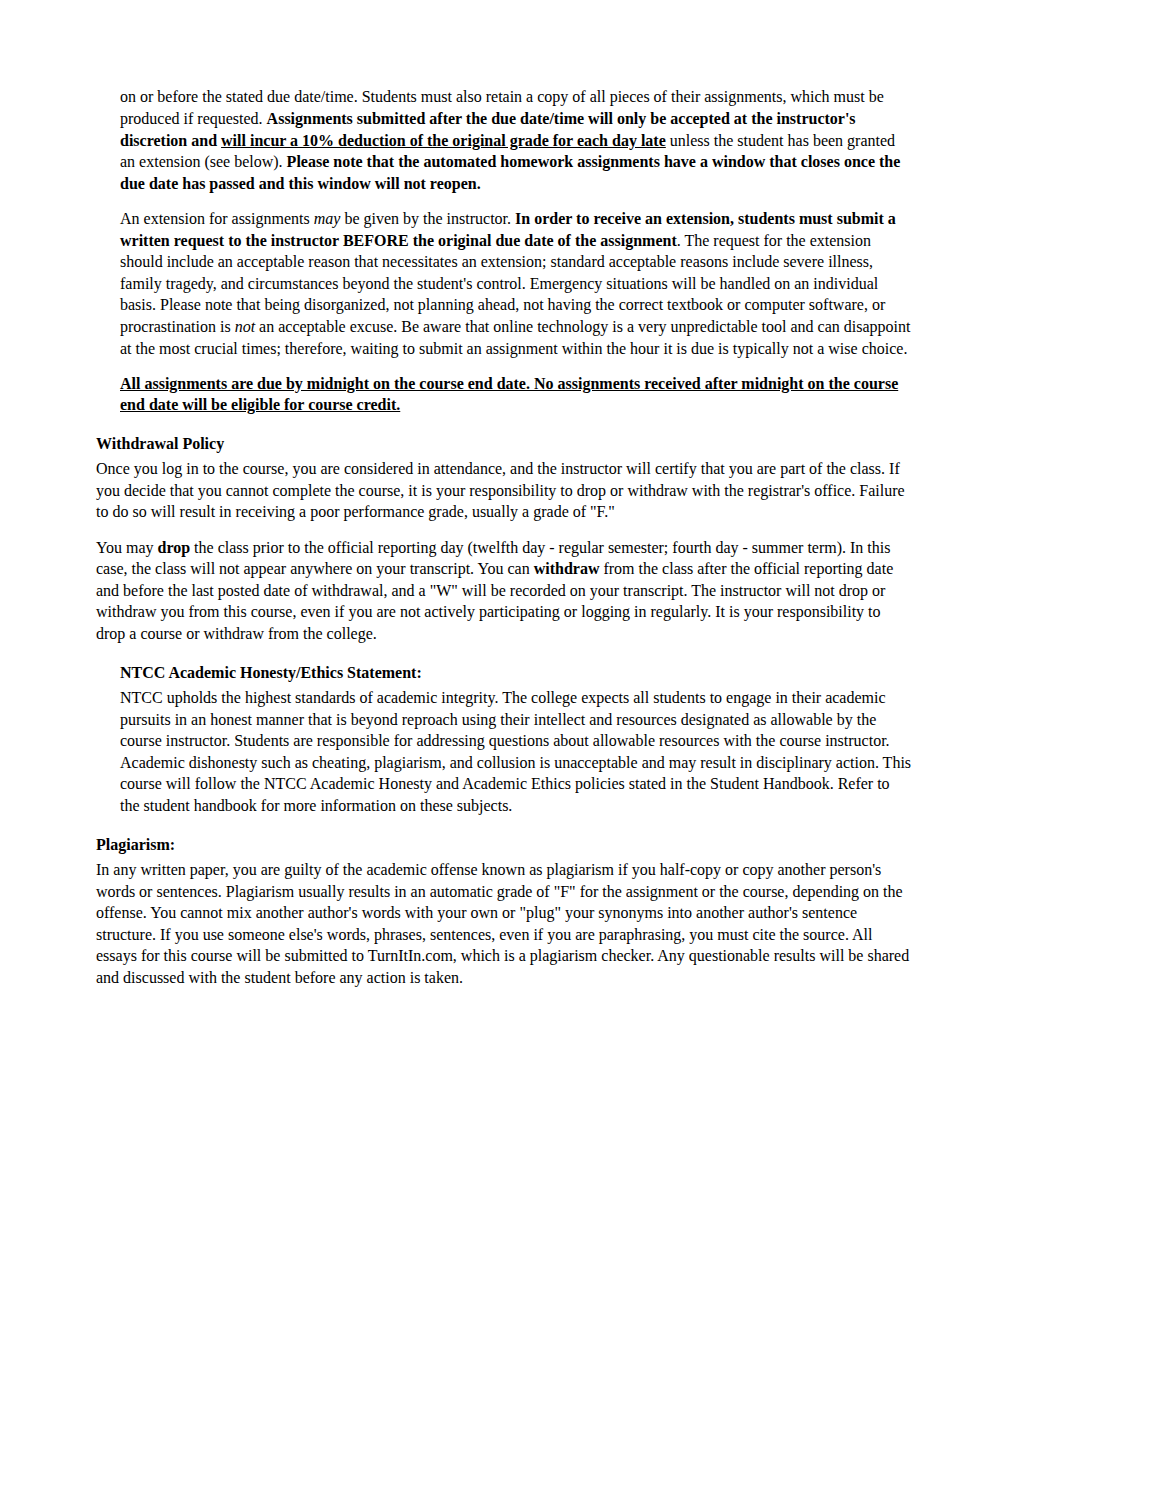on or before the stated due date/time. Students must also retain a copy of all pieces of their assignments, which must be produced if requested. Assignments submitted after the due date/time will only be accepted at the instructor's discretion and will incur a 10% deduction of the original grade for each day late unless the student has been granted an extension (see below). Please note that the automated homework assignments have a window that closes once the due date has passed and this window will not reopen.
An extension for assignments may be given by the instructor. In order to receive an extension, students must submit a written request to the instructor BEFORE the original due date of the assignment. The request for the extension should include an acceptable reason that necessitates an extension; standard acceptable reasons include severe illness, family tragedy, and circumstances beyond the student's control. Emergency situations will be handled on an individual basis. Please note that being disorganized, not planning ahead, not having the correct textbook or computer software, or procrastination is not an acceptable excuse. Be aware that online technology is a very unpredictable tool and can disappoint at the most crucial times; therefore, waiting to submit an assignment within the hour it is due is typically not a wise choice.
All assignments are due by midnight on the course end date. No assignments received after midnight on the course end date will be eligible for course credit.
Withdrawal Policy
Once you log in to the course, you are considered in attendance, and the instructor will certify that you are part of the class. If you decide that you cannot complete the course, it is your responsibility to drop or withdraw with the registrar's office. Failure to do so will result in receiving a poor performance grade, usually a grade of "F."
You may drop the class prior to the official reporting day (twelfth day - regular semester; fourth day - summer term). In this case, the class will not appear anywhere on your transcript. You can withdraw from the class after the official reporting date and before the last posted date of withdrawal, and a "W" will be recorded on your transcript. The instructor will not drop or withdraw you from this course, even if you are not actively participating or logging in regularly. It is your responsibility to drop a course or withdraw from the college.
NTCC Academic Honesty/Ethics Statement:
NTCC upholds the highest standards of academic integrity. The college expects all students to engage in their academic pursuits in an honest manner that is beyond reproach using their intellect and resources designated as allowable by the course instructor. Students are responsible for addressing questions about allowable resources with the course instructor. Academic dishonesty such as cheating, plagiarism, and collusion is unacceptable and may result in disciplinary action. This course will follow the NTCC Academic Honesty and Academic Ethics policies stated in the Student Handbook. Refer to the student handbook for more information on these subjects.
Plagiarism:
In any written paper, you are guilty of the academic offense known as plagiarism if you half-copy or copy another person's words or sentences. Plagiarism usually results in an automatic grade of "F" for the assignment or the course, depending on the offense. You cannot mix another author's words with your own or "plug" your synonyms into another author's sentence structure. If you use someone else's words, phrases, sentences, even if you are paraphrasing, you must cite the source. All essays for this course will be submitted to TurnItIn.com, which is a plagiarism checker. Any questionable results will be shared and discussed with the student before any action is taken.